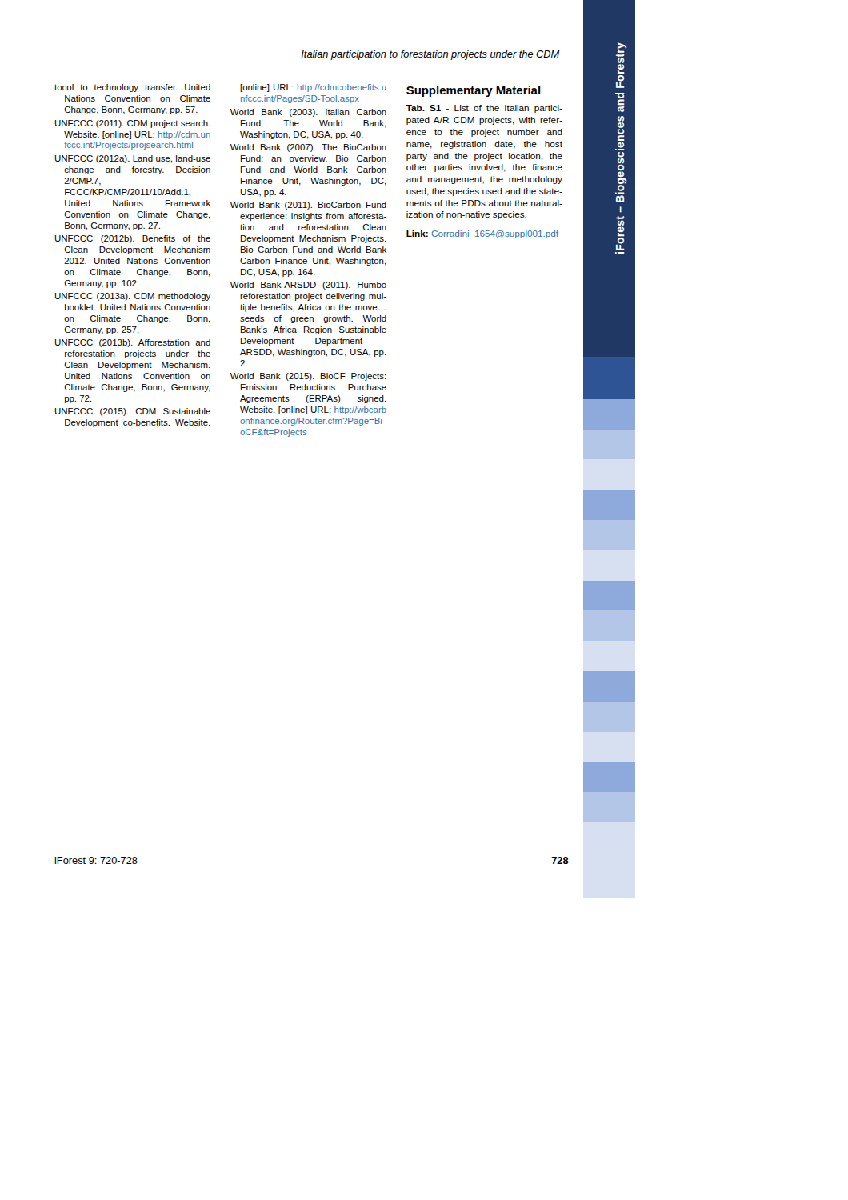iForest – Biogeosciences and Forestry
Italian participation to forestation projects under the CDM
tocol to technology transfer. United Nations Convention on Climate Change, Bonn, Germany, pp. 57.
UNFCCC (2011). CDM project search. Website. [online] URL: http://cdm.unfccc.int/Projects/projsearch.html
UNFCCC (2012a). Land use, land-use change and forestry. Decision 2/CMP.7, FCCC/KP/CMP/2011/10/Add.1, United Nations Framework Convention on Climate Change, Bonn, Germany, pp. 27.
UNFCCC (2012b). Benefits of the Clean Development Mechanism 2012. United Nations Convention on Climate Change, Bonn, Germany, pp. 102.
UNFCCC (2013a). CDM methodology booklet. United Nations Convention on Climate Change, Bonn, Germany, pp. 257.
UNFCCC (2013b). Afforestation and reforestation projects under the Clean Development Mechanism. United Nations Convention on Climate Change, Bonn, Germany, pp. 72.
UNFCCC (2015). CDM Sustainable Development co-benefits. Website. [online] URL: http://cdmcobenefits.unfccc.int/Pages/SD-Tool.aspx
World Bank (2003). Italian Carbon Fund. The World Bank, Washington, DC, USA, pp. 40.
World Bank (2007). The BioCarbon Fund: an overview. Bio Carbon Fund and World Bank Carbon Finance Unit, Washington, DC, USA, pp. 4.
World Bank (2011). BioCarbon Fund experience: insights from afforestation and reforestation Clean Development Mechanism Projects. Bio Carbon Fund and World Bank Carbon Finance Unit, Washington, DC, USA, pp. 164.
World Bank-ARSDD (2011). Humbo reforestation project delivering multiple benefits, Africa on the move… seeds of green growth. World Bank’s Africa Region Sustainable Development Department - ARSDD, Washington, DC, USA, pp. 2.
World Bank (2015). BioCF Projects: Emission Reductions Purchase Agreements (ERPAs) signed. Website. [online] URL: http://wbcarbonfinance.org/Router.cfm?Page=BioCF&ft=Projects
Supplementary Material
Tab. S1 - List of the Italian participated A/R CDM projects, with reference to the project number and name, registration date, the host party and the project location, the other parties involved, the finance and management, the methodology used, the species used and the statements of the PDDs about the naturalization of non-native species.
Link: Corradini_1654@suppl001.pdf
iForest 9: 720-728
728